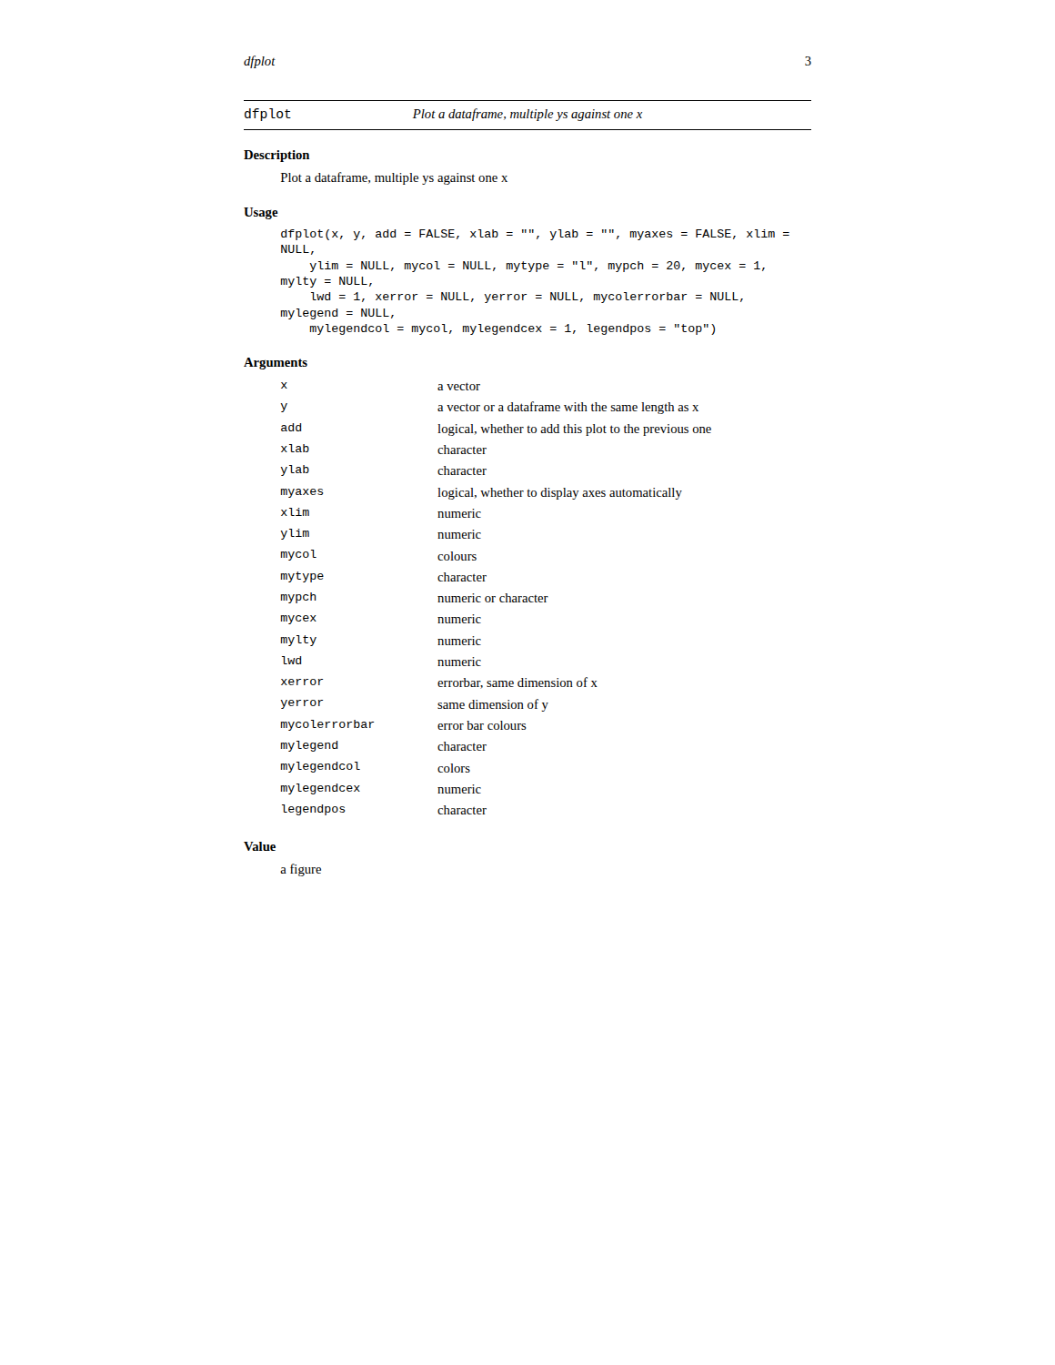dfplot 3
dfplot Plot a dataframe, multiple ys against one x
Description
Plot a dataframe, multiple ys against one x
Usage
dfplot(x, y, add = FALSE, xlab = "", ylab = "", myaxes = FALSE, xlim = NULL,
    ylim = NULL, mycol = NULL, mytype = "l", mypch = 20, mycex = 1, mylty = NULL,
    lwd = 1, xerror = NULL, yerror = NULL, mycolerrorbar = NULL, mylegend = NULL,
    mylegendcol = mycol, mylegendcex = 1, legendpos = "top")
Arguments
| x | a vector |
| y | a vector or a dataframe with the same length as x |
| add | logical, whether to add this plot to the previous one |
| xlab | character |
| ylab | character |
| myaxes | logical, whether to display axes automatically |
| xlim | numeric |
| ylim | numeric |
| mycol | colours |
| mytype | character |
| mypch | numeric or character |
| mycex | numeric |
| mylty | numeric |
| lwd | numeric |
| xerror | errorbar, same dimension of x |
| yerror | same dimension of y |
| mycolerrorbar | error bar colours |
| mylegend | character |
| mylegendcol | colors |
| mylegendcex | numeric |
| legendpos | character |
Value
a figure